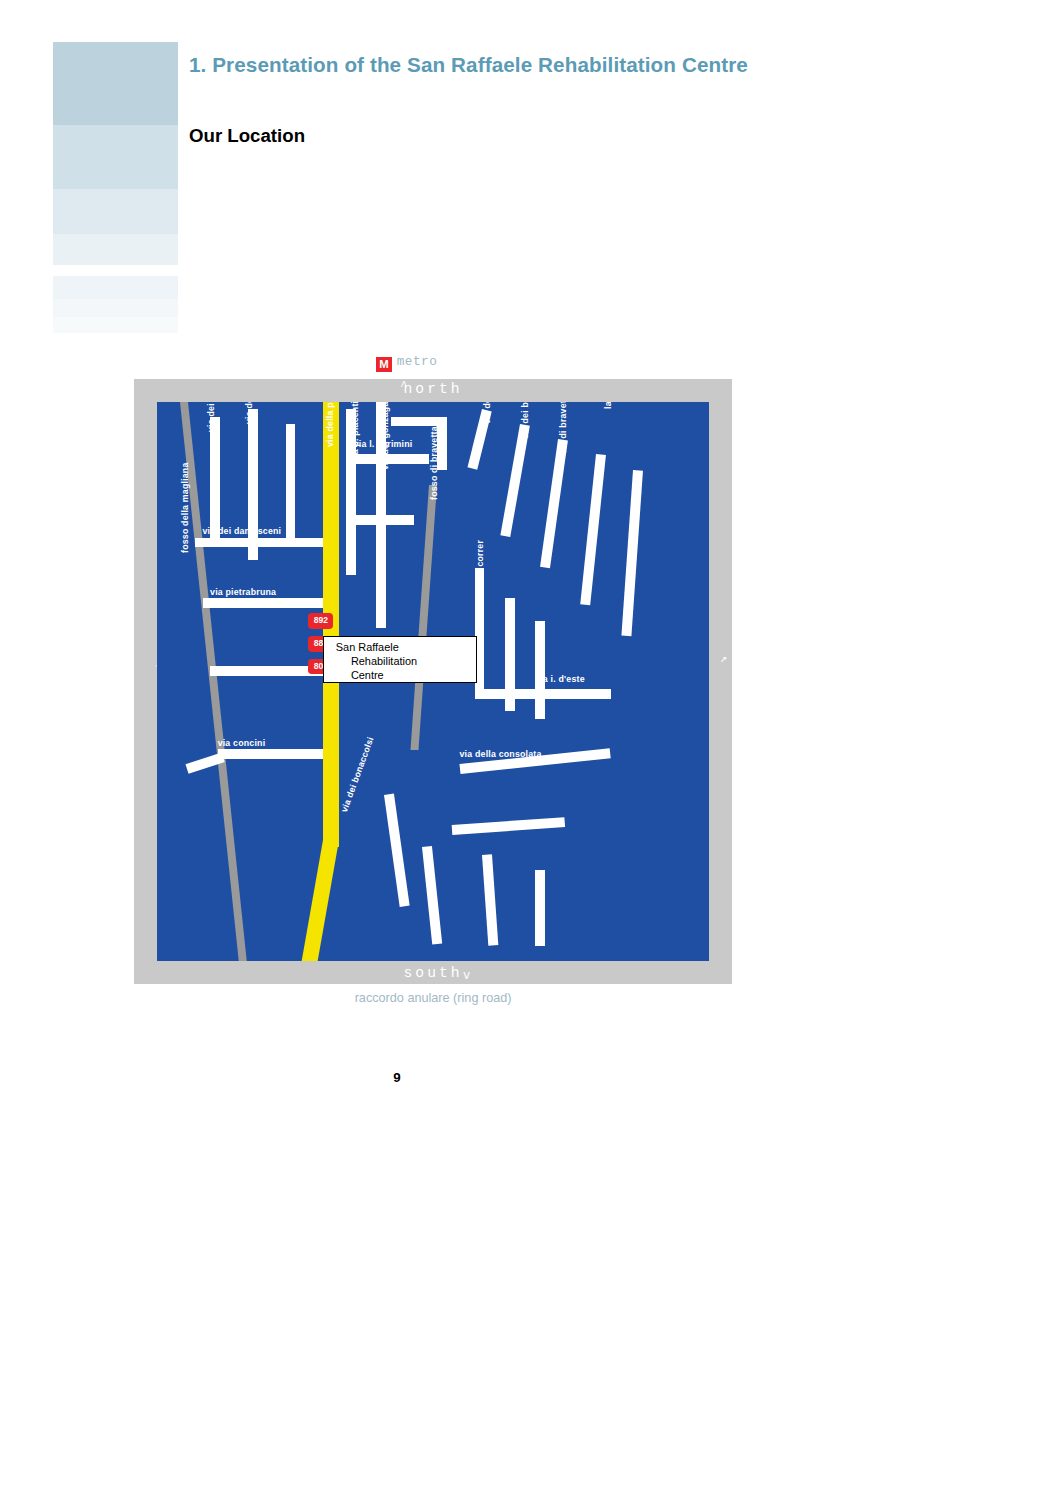1. Presentation of the San Raffaele Rehabilitation Centre
Our Location
Mmetro
north south west centre ^ v ↗
via dei fontanile via dei brusati via della pisana via p. piacentini via dei gonzaga via l. carimini via dei damasceni via pietrabruna via concini fosso della magliana fosso di bravetta via dei salimbeni via dei baglioni via di bravetta largo g. guidi via dei correr via i. d'este via della consolata via dei bonaccolsi 892 881 808
San RaffaeleRehabilitation Centre
raccordo anulare (ring road)
9